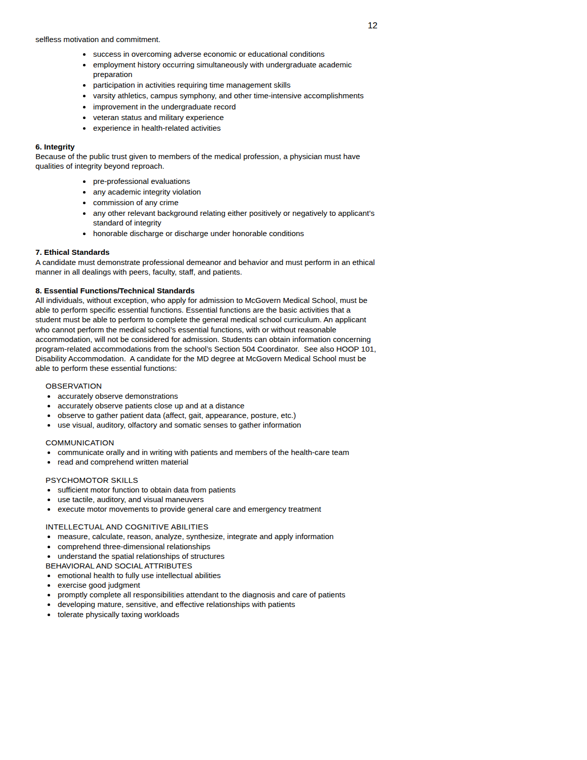12
selfless motivation and commitment.
success in overcoming adverse economic or educational conditions
employment history occurring simultaneously with undergraduate academic preparation
participation in activities requiring time management skills
varsity athletics, campus symphony, and other time-intensive accomplishments
improvement in the undergraduate record
veteran status and military experience
experience in health-related activities
6. Integrity
Because of the public trust given to members of the medical profession, a physician must have qualities of integrity beyond reproach.
pre-professional evaluations
any academic integrity violation
commission of any crime
any other relevant background relating either positively or negatively to applicant’s standard of integrity
honorable discharge or discharge under honorable conditions
7. Ethical Standards
A candidate must demonstrate professional demeanor and behavior and must perform in an ethical manner in all dealings with peers, faculty, staff, and patients.
8. Essential Functions/Technical Standards
All individuals, without exception, who apply for admission to McGovern Medical School, must be able to perform specific essential functions. Essential functions are the basic activities that a student must be able to perform to complete the general medical school curriculum. An applicant who cannot perform the medical school’s essential functions, with or without reasonable accommodation, will not be considered for admission. Students can obtain information concerning program-related accommodations from the school’s Section 504 Coordinator. See also HOOP 101, Disability Accommodation. A candidate for the MD degree at McGovern Medical School must be able to perform these essential functions:
OBSERVATION
accurately observe demonstrations
accurately observe patients close up and at a distance
observe to gather patient data (affect, gait, appearance, posture, etc.)
use visual, auditory, olfactory and somatic senses to gather information
COMMUNICATION
communicate orally and in writing with patients and members of the health-care team
read and comprehend written material
PSYCHOMOTOR SKILLS
sufficient motor function to obtain data from patients
use tactile, auditory, and visual maneuvers
execute motor movements to provide general care and emergency treatment
INTELLECTUAL AND COGNITIVE ABILITIES
measure, calculate, reason, analyze, synthesize, integrate and apply information
comprehend three-dimensional relationships
understand the spatial relationships of structures
BEHAVIORAL AND SOCIAL ATTRIBUTES
emotional health to fully use intellectual abilities
exercise good judgment
promptly complete all responsibilities attendant to the diagnosis and care of patients
developing mature, sensitive, and effective relationships with patients
tolerate physically taxing workloads